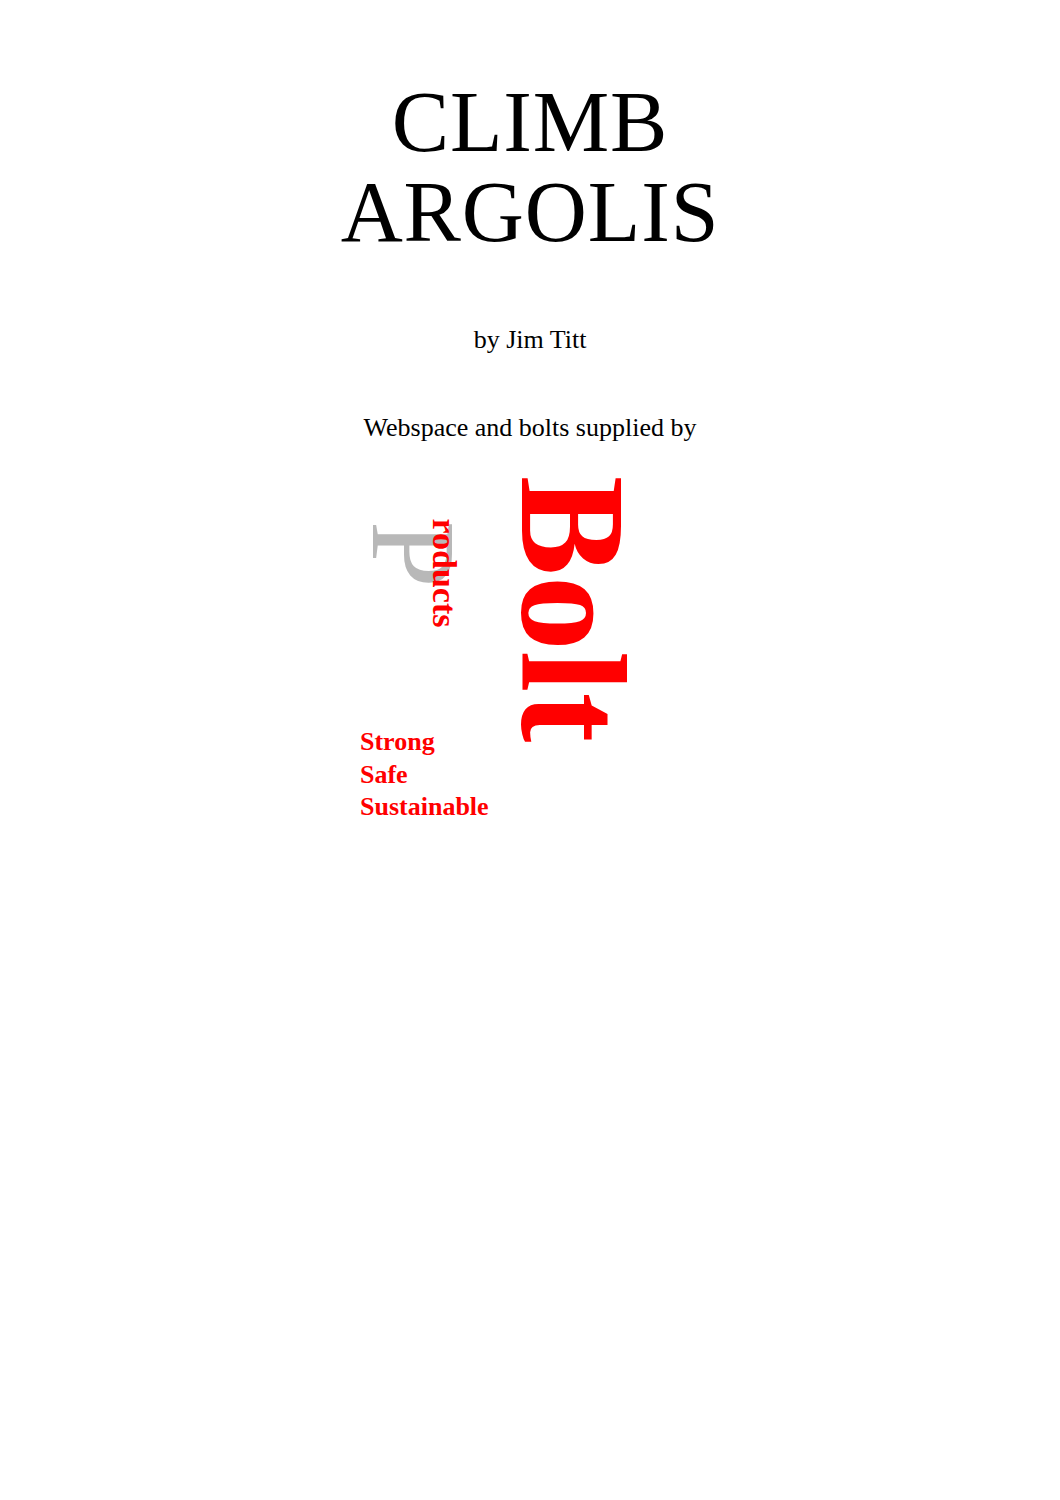CLIMB
ARGOLIS
by Jim Titt
Webspace and bolts supplied by
P roducts Bolt
Strong
Safe
Sustainable